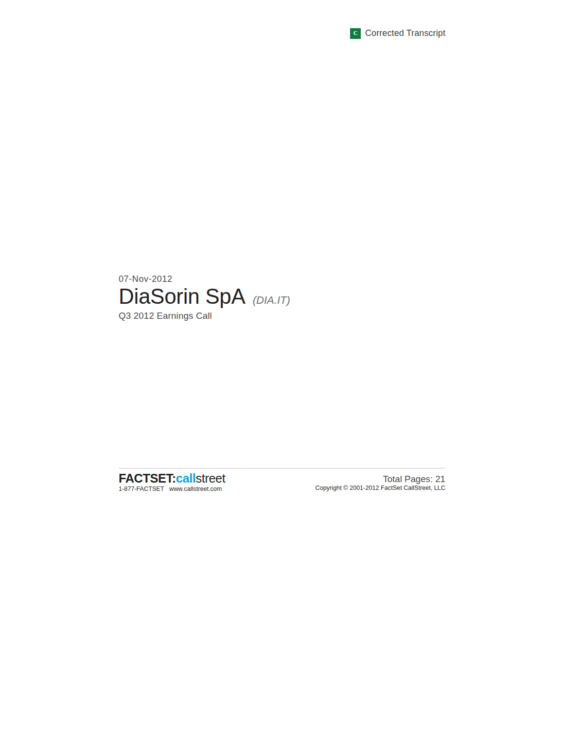C Corrected Transcript
07-Nov-2012
DiaSorin SpA (DIA.IT)
Q3 2012 Earnings Call
FACTSET: call street
1-877-FACTSET www.callstreet.com
Total Pages: 21
Copyright © 2001-2012 FactSet CallStreet, LLC